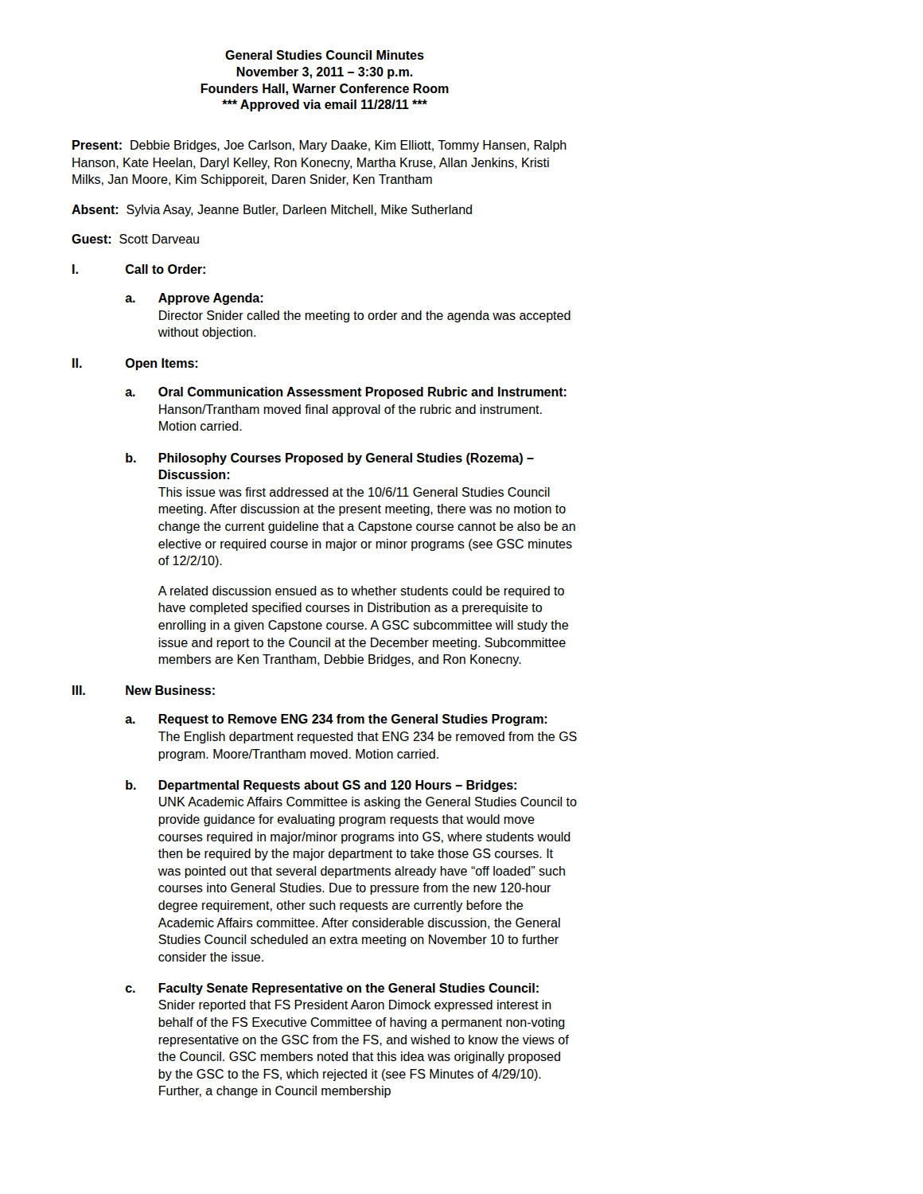General Studies Council Minutes
November 3, 2011 – 3:30 p.m.
Founders Hall, Warner Conference Room
*** Approved via email 11/28/11 ***
Present: Debbie Bridges, Joe Carlson, Mary Daake, Kim Elliott, Tommy Hansen, Ralph Hanson, Kate Heelan, Daryl Kelley, Ron Konecny, Martha Kruse, Allan Jenkins, Kristi Milks, Jan Moore, Kim Schipporeit, Daren Snider, Ken Trantham
Absent: Sylvia Asay, Jeanne Butler, Darleen Mitchell, Mike Sutherland
Guest: Scott Darveau
I. Call to Order:
a. Approve Agenda:
Director Snider called the meeting to order and the agenda was accepted without objection.
II. Open Items:
a. Oral Communication Assessment Proposed Rubric and Instrument:
Hanson/Trantham moved final approval of the rubric and instrument. Motion carried.
b. Philosophy Courses Proposed by General Studies (Rozema) – Discussion:
This issue was first addressed at the 10/6/11 General Studies Council meeting. After discussion at the present meeting, there was no motion to change the current guideline that a Capstone course cannot be also be an elective or required course in major or minor programs (see GSC minutes of 12/2/10).
A related discussion ensued as to whether students could be required to have completed specified courses in Distribution as a prerequisite to enrolling in a given Capstone course. A GSC subcommittee will study the issue and report to the Council at the December meeting. Subcommittee members are Ken Trantham, Debbie Bridges, and Ron Konecny.
III. New Business:
a. Request to Remove ENG 234 from the General Studies Program:
The English department requested that ENG 234 be removed from the GS program. Moore/Trantham moved. Motion carried.
b. Departmental Requests about GS and 120 Hours – Bridges:
UNK Academic Affairs Committee is asking the General Studies Council to provide guidance for evaluating program requests that would move courses required in major/minor programs into GS, where students would then be required by the major department to take those GS courses. It was pointed out that several departments already have “off loaded” such courses into General Studies. Due to pressure from the new 120-hour degree requirement, other such requests are currently before the Academic Affairs committee. After considerable discussion, the General Studies Council scheduled an extra meeting on November 10 to further consider the issue.
c. Faculty Senate Representative on the General Studies Council:
Snider reported that FS President Aaron Dimock expressed interest in behalf of the FS Executive Committee of having a permanent non-voting representative on the GSC from the FS, and wished to know the views of the Council. GSC members noted that this idea was originally proposed by the GSC to the FS, which rejected it (see FS Minutes of 4/29/10). Further, a change in Council membership